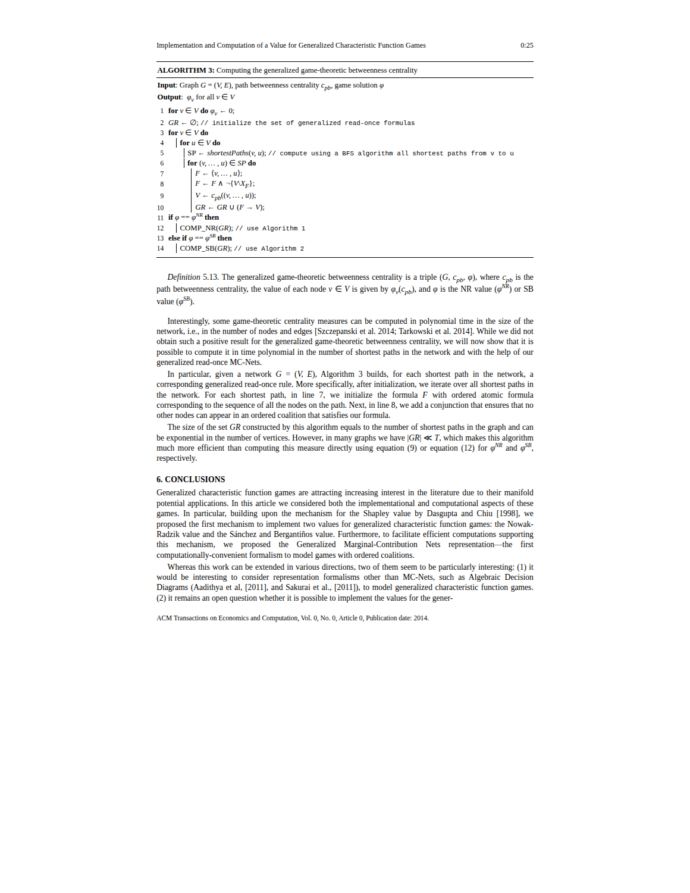Implementation and Computation of a Value for Generalized Characteristic Function Games 0:25
ALGORITHM 3: Computing the generalized game-theoretic betweenness centrality
Input: Graph G = (V, E), path betweenness centrality cpb, game solution φ
Output: φv for all v ∈ V
for v ∈ V do φv ← 0;
GR ← ∅; // initialize the set of generalized read-once formulas
for v ∈ V do
for u ∈ V do
SP ← shortestPaths(v, u); // compute using a BFS algorithm all shortest paths from v to u
for (v, … , u) ∈ SP do
F ← ⟨v, … , u⟩;
F ← F ∧ ¬{V\XF};
V ← cpb((v, … , u));
GR ← GR ∪ (F → V);
if φ == φNR then
COMP_NR(GR); // use Algorithm 1
else if φ == φSB then
COMP_SB(GR); // use Algorithm 2
Definition 5.13. The generalized game-theoretic betweenness centrality is a triple (G, cpb, φ), where cpb is the path betweenness centrality, the value of each node v ∈ V is given by φv(cpb), and φ is the NR value (φNR) or SB value (φSB).
Interestingly, some game-theoretic centrality measures can be computed in polynomial time in the size of the network, i.e., in the number of nodes and edges [Szczepanski et al. 2014; Tarkowski et al. 2014]. While we did not obtain such a positive result for the generalized game-theoretic betweenness centrality, we will now show that it is possible to compute it in time polynomial in the number of shortest paths in the network and with the help of our generalized read-once MC-Nets.
In particular, given a network G = (V, E), Algorithm 3 builds, for each shortest path in the network, a corresponding generalized read-once rule. More specifically, after initialization, we iterate over all shortest paths in the network. For each shortest path, in line 7, we initialize the formula F with ordered atomic formula corresponding to the sequence of all the nodes on the path. Next, in line 8, we add a conjunction that ensures that no other nodes can appear in an ordered coalition that satisfies our formula.
The size of the set GR constructed by this algorithm equals to the number of shortest paths in the graph and can be exponential in the number of vertices. However, in many graphs we have |GR| ≪ T, which makes this algorithm much more efficient than computing this measure directly using equation (9) or equation (12) for φNR and φSB, respectively.
6. Conclusions
Generalized characteristic function games are attracting increasing interest in the literature due to their manifold potential applications. In this article we considered both the implementational and computational aspects of these games. In particular, building upon the mechanism for the Shapley value by Dasgupta and Chiu [1998], we proposed the first mechanism to implement two values for generalized characteristic function games: the Nowak-Radzik value and the Sánchez and Bergantiños value. Furthermore, to facilitate efficient computations supporting this mechanism, we proposed the Generalized Marginal-Contribution Nets representation—the first computationally-convenient formalism to model games with ordered coalitions.
Whereas this work can be extended in various directions, two of them seem to be particularly interesting: (1) it would be interesting to consider representation formalisms other than MC-Nets, such as Algebraic Decision Diagrams (Aadithya et al, [2011], and Sakurai et al., [2011]), to model generalized characteristic function games. (2) it remains an open question whether it is possible to implement the values for the gener-
ACM Transactions on Economics and Computation, Vol. 0, No. 0, Article 0, Publication date: 2014.